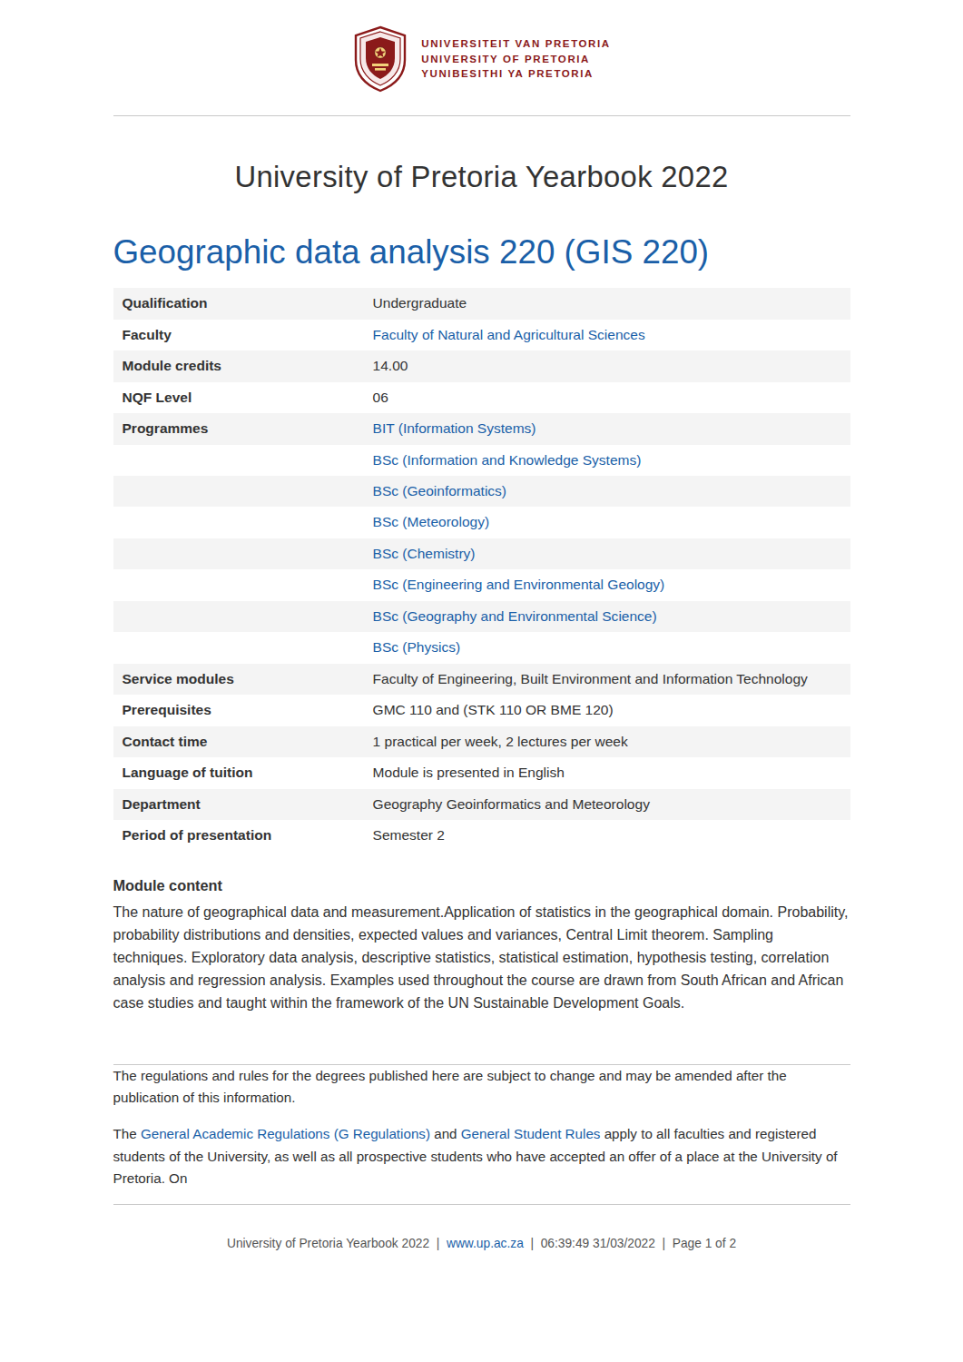University of Pretoria coat of arms
Universiteit van Pretoria
University of Pretoria
Yunibesithi ya Pretoria
University of Pretoria Yearbook 2022
Geographic data analysis 220 (GIS 220)
| Qualification | Undergraduate |
| Faculty | Faculty of Natural and Agricultural Sciences |
| Module credits | 14.00 |
| NQF Level | 06 |
| Programmes | BIT (Information Systems) |
| | BSc (Information and Knowledge Systems) |
| | BSc (Geoinformatics) |
| | BSc (Meteorology) |
| | BSc (Chemistry) |
| | BSc (Engineering and Environmental Geology) |
| | BSc (Geography and Environmental Science) |
| | BSc (Physics) |
| Service modules | Faculty of Engineering, Built Environment and Information Technology |
| Prerequisites | GMC 110 and (STK 110 OR BME 120) |
| Contact time | 1 practical per week, 2 lectures per week |
| Language of tuition | Module is presented in English |
| Department | Geography Geoinformatics and Meteorology |
| Period of presentation | Semester 2 |
Module content
The nature of geographical data and measurement.Application of statistics in the geographical domain. Probability, probability distributions and densities, expected values and variances, Central Limit theorem. Sampling techniques. Exploratory data analysis, descriptive statistics, statistical estimation, hypothesis testing, correlation analysis and regression analysis. Examples used throughout the course are drawn from South African and African case studies and taught within the framework of the UN Sustainable Development Goals.
The regulations and rules for the degrees published here are subject to change and may be amended after the publication of this information.
The General Academic Regulations (G Regulations) and General Student Rules apply to all faculties and registered students of the University, as well as all prospective students who have accepted an offer of a place at the University of Pretoria. On
University of Pretoria Yearbook 2022 | www.up.ac.za | 06:39:49 31/03/2022 | Page 1 of 2